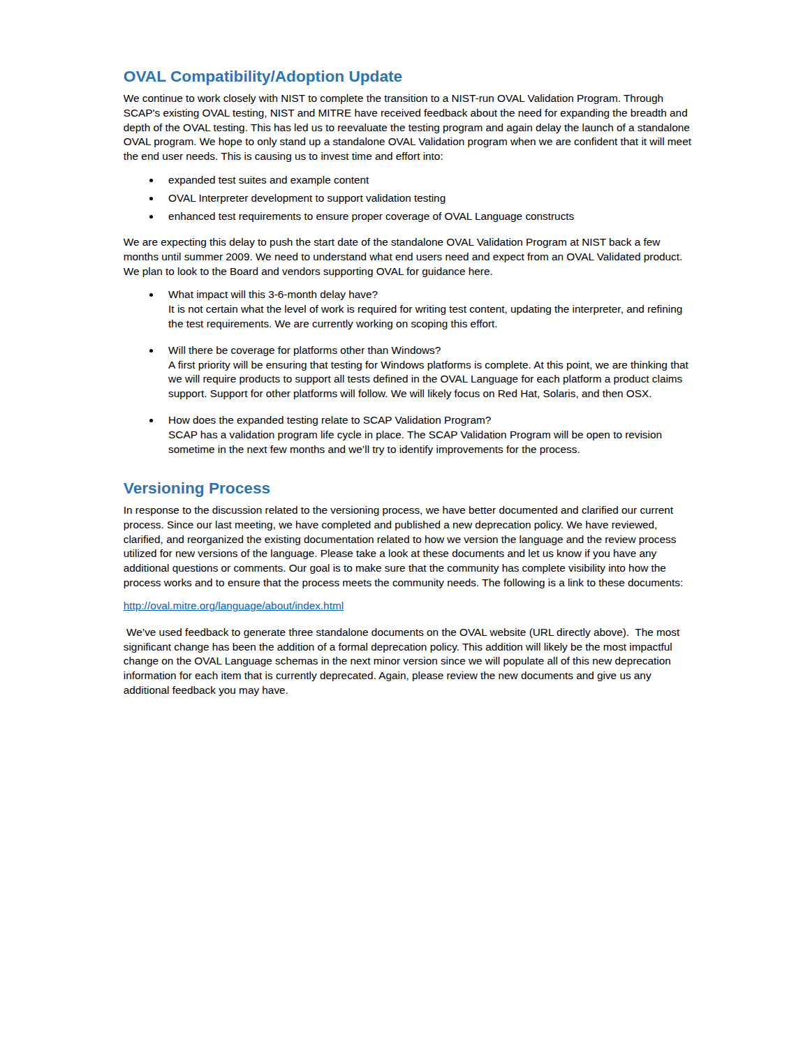OVAL Compatibility/Adoption Update
We continue to work closely with NIST to complete the transition to a NIST-run OVAL Validation Program. Through SCAP's existing OVAL testing, NIST and MITRE have received feedback about the need for expanding the breadth and depth of the OVAL testing. This has led us to reevaluate the testing program and again delay the launch of a standalone OVAL program. We hope to only stand up a standalone OVAL Validation program when we are confident that it will meet the end user needs. This is causing us to invest time and effort into:
expanded test suites and example content
OVAL Interpreter development to support validation testing
enhanced test requirements to ensure proper coverage of OVAL Language constructs
We are expecting this delay to push the start date of the standalone OVAL Validation Program at NIST back a few months until summer 2009. We need to understand what end users need and expect from an OVAL Validated product. We plan to look to the Board and vendors supporting OVAL for guidance here.
What impact will this 3-6-month delay have? It is not certain what the level of work is required for writing test content, updating the interpreter, and refining the test requirements. We are currently working on scoping this effort.
Will there be coverage for platforms other than Windows? A first priority will be ensuring that testing for Windows platforms is complete. At this point, we are thinking that we will require products to support all tests defined in the OVAL Language for each platform a product claims support. Support for other platforms will follow. We will likely focus on Red Hat, Solaris, and then OSX.
How does the expanded testing relate to SCAP Validation Program? SCAP has a validation program life cycle in place. The SCAP Validation Program will be open to revision sometime in the next few months and we’ll try to identify improvements for the process.
Versioning Process
In response to the discussion related to the versioning process, we have better documented and clarified our current process. Since our last meeting, we have completed and published a new deprecation policy. We have reviewed, clarified, and reorganized the existing documentation related to how we version the language and the review process utilized for new versions of the language. Please take a look at these documents and let us know if you have any additional questions or comments. Our goal is to make sure that the community has complete visibility into how the process works and to ensure that the process meets the community needs. The following is a link to these documents:
http://oval.mitre.org/language/about/index.html
We’ve used feedback to generate three standalone documents on the OVAL website (URL directly above). The most significant change has been the addition of a formal deprecation policy. This addition will likely be the most impactful change on the OVAL Language schemas in the next minor version since we will populate all of this new deprecation information for each item that is currently deprecated. Again, please review the new documents and give us any additional feedback you may have.